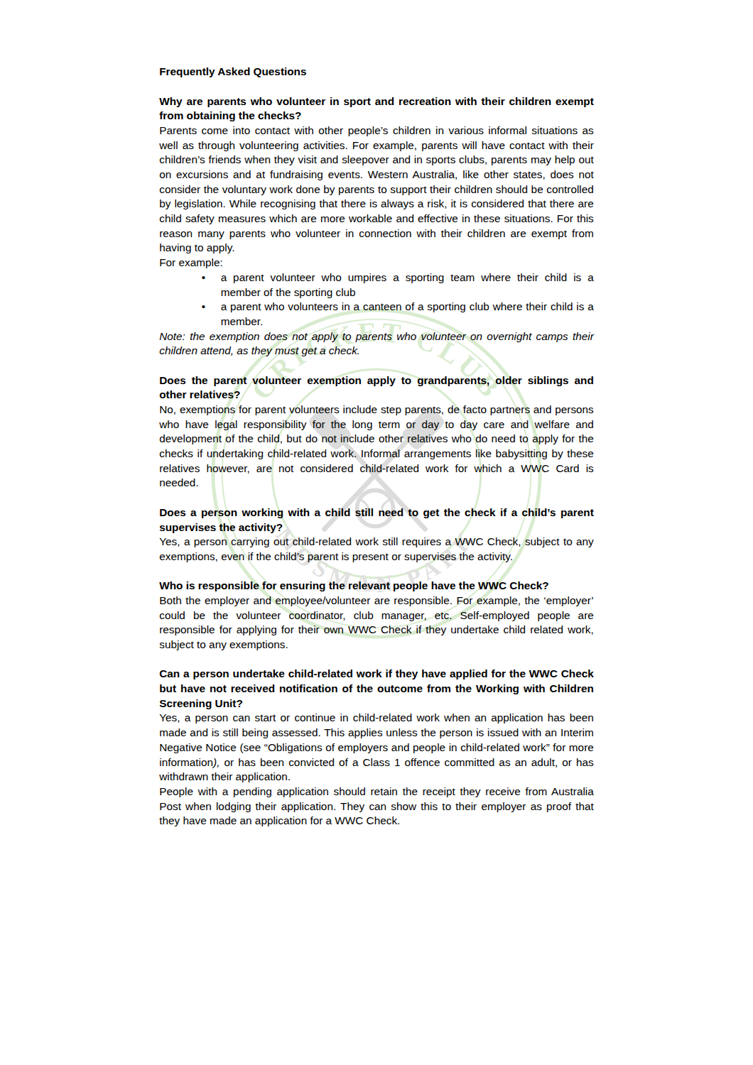CRICKET CLUB MOSMAN PARK EST.
Frequently Asked Questions
Why are parents who volunteer in sport and recreation with their children exempt from obtaining the checks?
Parents come into contact with other people’s children in various informal situations as well as through volunteering activities. For example, parents will have contact with their children’s friends when they visit and sleepover and in sports clubs, parents may help out on excursions and at fundraising events. Western Australia, like other states, does not consider the voluntary work done by parents to support their children should be controlled by legislation. While recognising that there is always a risk, it is considered that there are child safety measures which are more workable and effective in these situations. For this reason many parents who volunteer in connection with their children are exempt from having to apply.
For example:
a parent volunteer who umpires a sporting team where their child is a member of the sporting club
a parent who volunteers in a canteen of a sporting club where their child is a member.
Note: the exemption does not apply to parents who volunteer on overnight camps their children attend, as they must get a check.
Does the parent volunteer exemption apply to grandparents, older siblings and other relatives?
No, exemptions for parent volunteers include step parents, de facto partners and persons who have legal responsibility for the long term or day to day care and welfare and development of the child, but do not include other relatives who do need to apply for the checks if undertaking child-related work. Informal arrangements like babysitting by these relatives however, are not considered child-related work for which a WWC Card is needed.
Does a person working with a child still need to get the check if a child’s parent supervises the activity?
Yes, a person carrying out child-related work still requires a WWC Check, subject to any exemptions, even if the child’s parent is present or supervises the activity.
Who is responsible for ensuring the relevant people have the WWC Check?
Both the employer and employee/volunteer are responsible. For example, the ‘employer’ could be the volunteer coordinator, club manager, etc. Self-employed people are responsible for applying for their own WWC Check if they undertake child related work, subject to any exemptions.
Can a person undertake child-related work if they have applied for the WWC Check but have not received notification of the outcome from the Working with Children Screening Unit?
Yes, a person can start or continue in child-related work when an application has been made and is still being assessed. This applies unless the person is issued with an Interim Negative Notice (see “Obligations of employers and people in child-related work” for more information), or has been convicted of a Class 1 offence committed as an adult, or has withdrawn their application.
People with a pending application should retain the receipt they receive from Australia Post when lodging their application. They can show this to their employer as proof that they have made an application for a WWC Check.